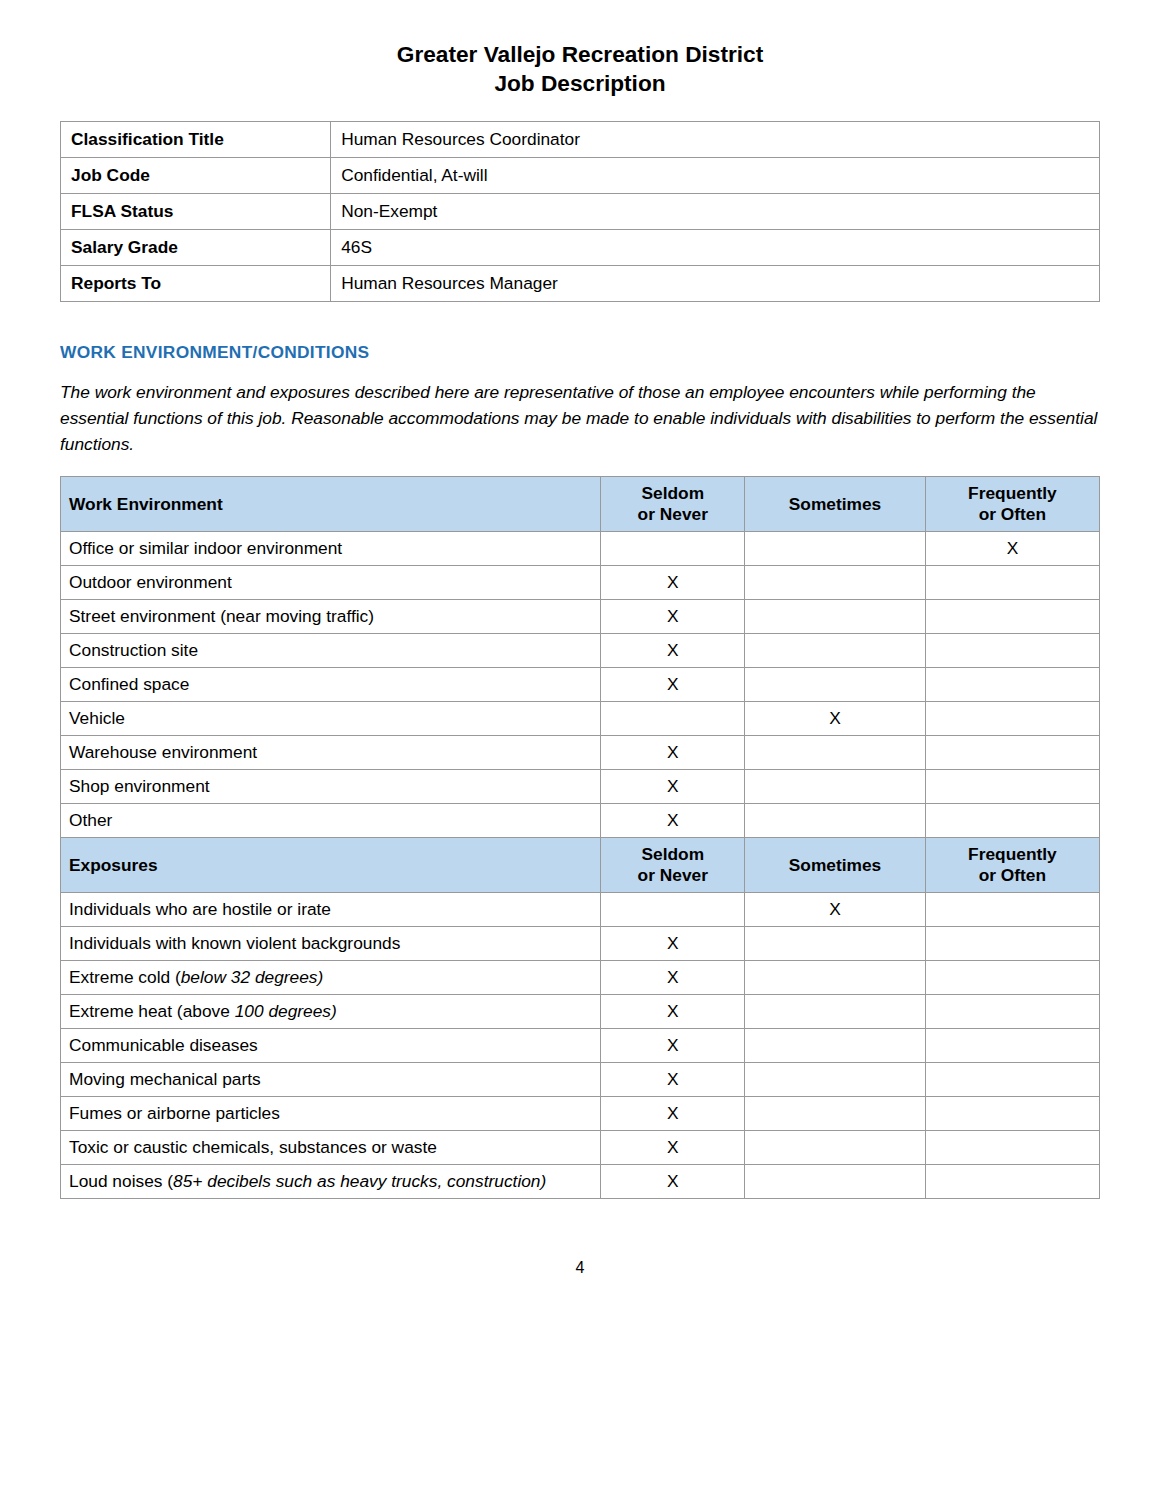Greater Vallejo Recreation District
Job Description
| Classification Title | Human Resources Coordinator |
| Job Code | Confidential, At-will |
| FLSA Status | Non-Exempt |
| Salary Grade | 46S |
| Reports To | Human Resources Manager |
WORK ENVIRONMENT/CONDITIONS
The work environment and exposures described here are representative of those an employee encounters while performing the essential functions of this job. Reasonable accommodations may be made to enable individuals with disabilities to perform the essential functions.
| Work Environment | Seldom or Never | Sometimes | Frequently or Often |
| --- | --- | --- | --- |
| Office or similar indoor environment | | | X |
| Outdoor environment | X | | |
| Street environment (near moving traffic) | X | | |
| Construction site | X | | |
| Confined space | X | | |
| Vehicle | | X | |
| Warehouse environment | X | | |
| Shop environment | X | | |
| Other | X | | |
| Exposures | Seldom or Never | Sometimes | Frequently or Often |
| Individuals who are hostile or irate | | X | |
| Individuals with known violent backgrounds | X | | |
| Extreme cold ( below 32 degrees) | X | | |
| Extreme heat (above 100 degrees) | X | | |
| Communicable diseases | X | | |
| Moving mechanical parts | X | | |
| Fumes or airborne particles | X | | |
| Toxic or caustic chemicals, substances or waste | X | | |
| Loud noises ( 85+ decibels such as heavy trucks, construction) | X | | |
4